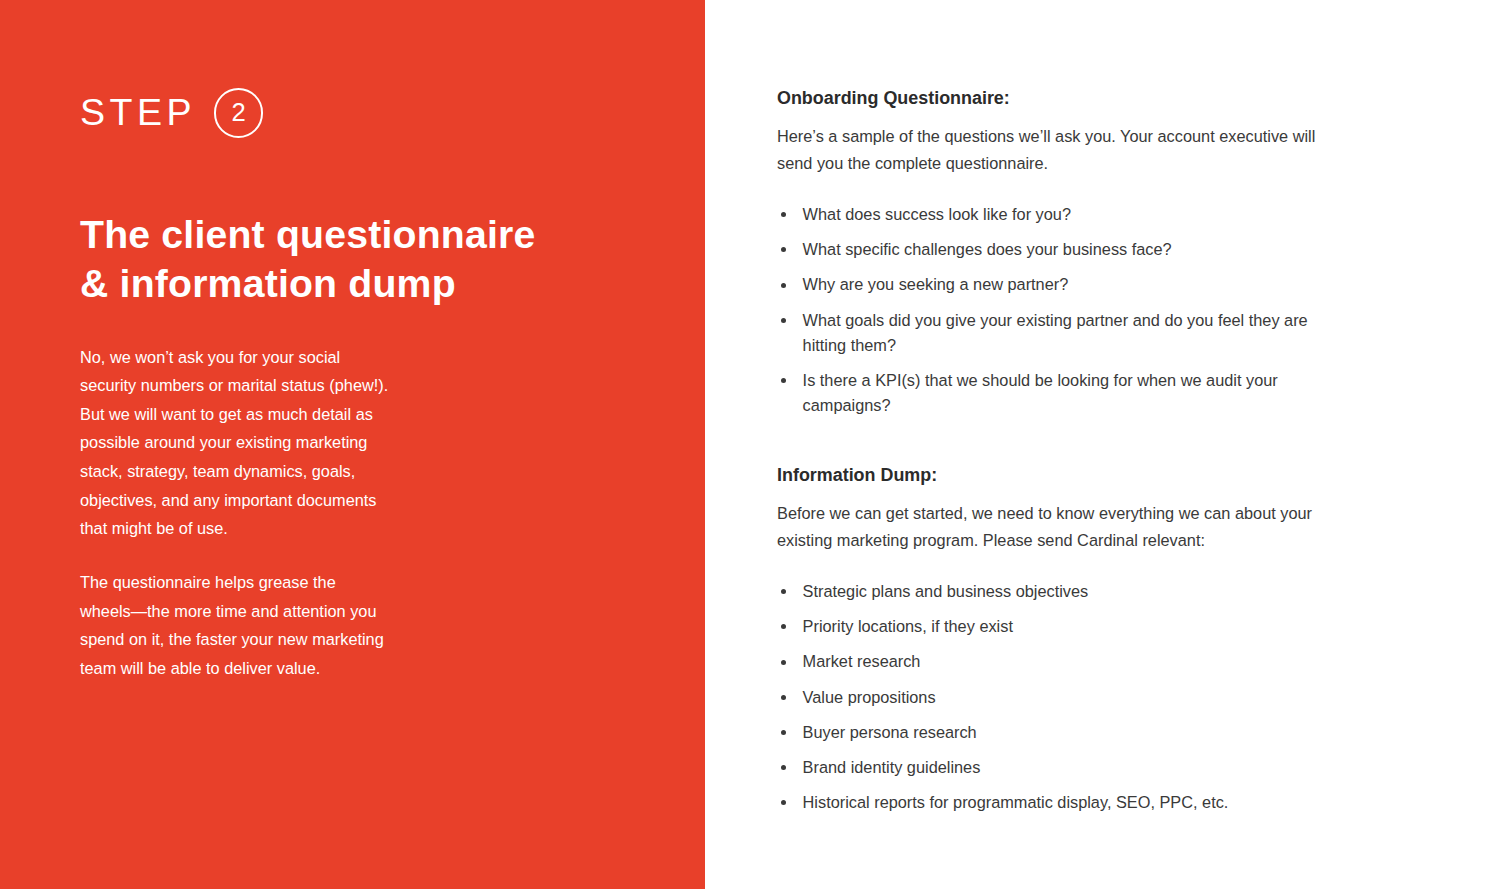Step 2
The client questionnaire
& information dump
No, we won’t ask you for your social security numbers or marital status (phew!). But we will want to get as much detail as possible around your existing marketing stack, strategy, team dynamics, goals, objectives, and any important documents that might be of use.
The questionnaire helps grease the wheels—the more time and attention you spend on it, the faster your new marketing team will be able to deliver value.
Onboarding Questionnaire:
Here’s a sample of the questions we’ll ask you. Your account executive will send you the complete questionnaire.
What does success look like for you?
What specific challenges does your business face?
Why are you seeking a new partner?
What goals did you give your existing partner and do you feel they are hitting them?
Is there a KPI(s) that we should be looking for when we audit your campaigns?
Information Dump:
Before we can get started, we need to know everything we can about your existing marketing program. Please send Cardinal relevant:
Strategic plans and business objectives
Priority locations, if they exist
Market research
Value propositions
Buyer persona research
Brand identity guidelines
Historical reports for programmatic display, SEO, PPC, etc.